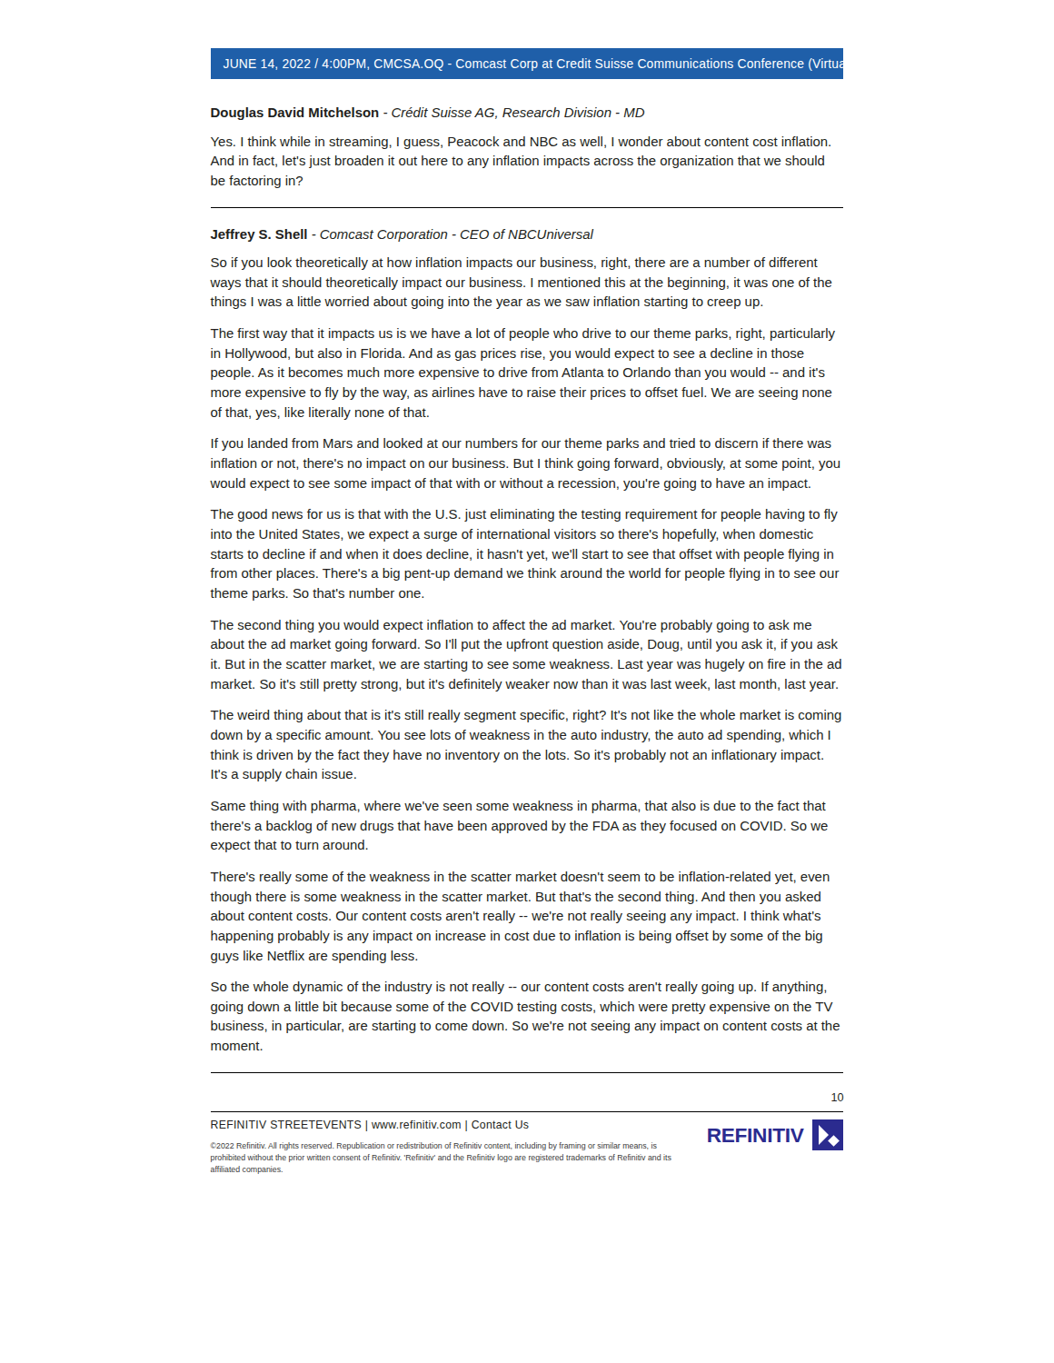JUNE 14, 2022 / 4:00PM, CMCSA.OQ - Comcast Corp at Credit Suisse Communications Conference (Virtual)
Douglas David Mitchelson - Crédit Suisse AG, Research Division - MD
Yes. I think while in streaming, I guess, Peacock and NBC as well, I wonder about content cost inflation. And in fact, let's just broaden it out here to any inflation impacts across the organization that we should be factoring in?
Jeffrey S. Shell - Comcast Corporation - CEO of NBCUniversal
So if you look theoretically at how inflation impacts our business, right, there are a number of different ways that it should theoretically impact our business. I mentioned this at the beginning, it was one of the things I was a little worried about going into the year as we saw inflation starting to creep up.
The first way that it impacts us is we have a lot of people who drive to our theme parks, right, particularly in Hollywood, but also in Florida. And as gas prices rise, you would expect to see a decline in those people. As it becomes much more expensive to drive from Atlanta to Orlando than you would -- and it's more expensive to fly by the way, as airlines have to raise their prices to offset fuel. We are seeing none of that, yes, like literally none of that.
If you landed from Mars and looked at our numbers for our theme parks and tried to discern if there was inflation or not, there's no impact on our business. But I think going forward, obviously, at some point, you would expect to see some impact of that with or without a recession, you're going to have an impact.
The good news for us is that with the U.S. just eliminating the testing requirement for people having to fly into the United States, we expect a surge of international visitors so there's hopefully, when domestic starts to decline if and when it does decline, it hasn't yet, we'll start to see that offset with people flying in from other places. There's a big pent-up demand we think around the world for people flying in to see our theme parks. So that's number one.
The second thing you would expect inflation to affect the ad market. You're probably going to ask me about the ad market going forward. So I'll put the upfront question aside, Doug, until you ask it, if you ask it. But in the scatter market, we are starting to see some weakness. Last year was hugely on fire in the ad market. So it's still pretty strong, but it's definitely weaker now than it was last week, last month, last year.
The weird thing about that is it's still really segment specific, right? It's not like the whole market is coming down by a specific amount. You see lots of weakness in the auto industry, the auto ad spending, which I think is driven by the fact they have no inventory on the lots. So it's probably not an inflationary impact. It's a supply chain issue.
Same thing with pharma, where we've seen some weakness in pharma, that also is due to the fact that there's a backlog of new drugs that have been approved by the FDA as they focused on COVID. So we expect that to turn around.
There's really some of the weakness in the scatter market doesn't seem to be inflation-related yet, even though there is some weakness in the scatter market. But that's the second thing. And then you asked about content costs. Our content costs aren't really -- we're not really seeing any impact. I think what's happening probably is any impact on increase in cost due to inflation is being offset by some of the big guys like Netflix are spending less.
So the whole dynamic of the industry is not really -- our content costs aren't really going up. If anything, going down a little bit because some of the COVID testing costs, which were pretty expensive on the TV business, in particular, are starting to come down. So we're not seeing any impact on content costs at the moment.
10
REFINITIV STREETEVENTS | www.refinitiv.com | Contact Us
©2022 Refinitiv. All rights reserved. Republication or redistribution of Refinitiv content, including by framing or similar means, is prohibited without the prior written consent of Refinitiv. 'Refinitiv' and the Refinitiv logo are registered trademarks of Refinitiv and its affiliated companies.
REFINITIV